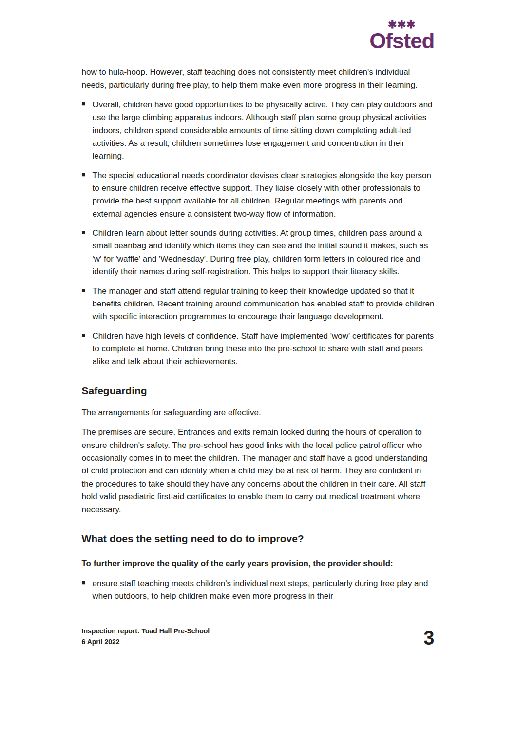✱✱✱
Ofsted
how to hula-hoop. However, staff teaching does not consistently meet children's individual needs, particularly during free play, to help them make even more progress in their learning.
Overall, children have good opportunities to be physically active. They can play outdoors and use the large climbing apparatus indoors. Although staff plan some group physical activities indoors, children spend considerable amounts of time sitting down completing adult-led activities. As a result, children sometimes lose engagement and concentration in their learning.
The special educational needs coordinator devises clear strategies alongside the key person to ensure children receive effective support. They liaise closely with other professionals to provide the best support available for all children. Regular meetings with parents and external agencies ensure a consistent two-way flow of information.
Children learn about letter sounds during activities. At group times, children pass around a small beanbag and identify which items they can see and the initial sound it makes, such as 'w' for 'waffle' and 'Wednesday'. During free play, children form letters in coloured rice and identify their names during self-registration. This helps to support their literacy skills.
The manager and staff attend regular training to keep their knowledge updated so that it benefits children. Recent training around communication has enabled staff to provide children with specific interaction programmes to encourage their language development.
Children have high levels of confidence. Staff have implemented 'wow' certificates for parents to complete at home. Children bring these into the pre-school to share with staff and peers alike and talk about their achievements.
Safeguarding
The arrangements for safeguarding are effective.
The premises are secure. Entrances and exits remain locked during the hours of operation to ensure children's safety. The pre-school has good links with the local police patrol officer who occasionally comes in to meet the children. The manager and staff have a good understanding of child protection and can identify when a child may be at risk of harm. They are confident in the procedures to take should they have any concerns about the children in their care. All staff hold valid paediatric first-aid certificates to enable them to carry out medical treatment where necessary.
What does the setting need to do to improve?
To further improve the quality of the early years provision, the provider should:
ensure staff teaching meets children's individual next steps, particularly during free play and when outdoors, to help children make even more progress in their
Inspection report: Toad Hall Pre-School
6 April 2022
3